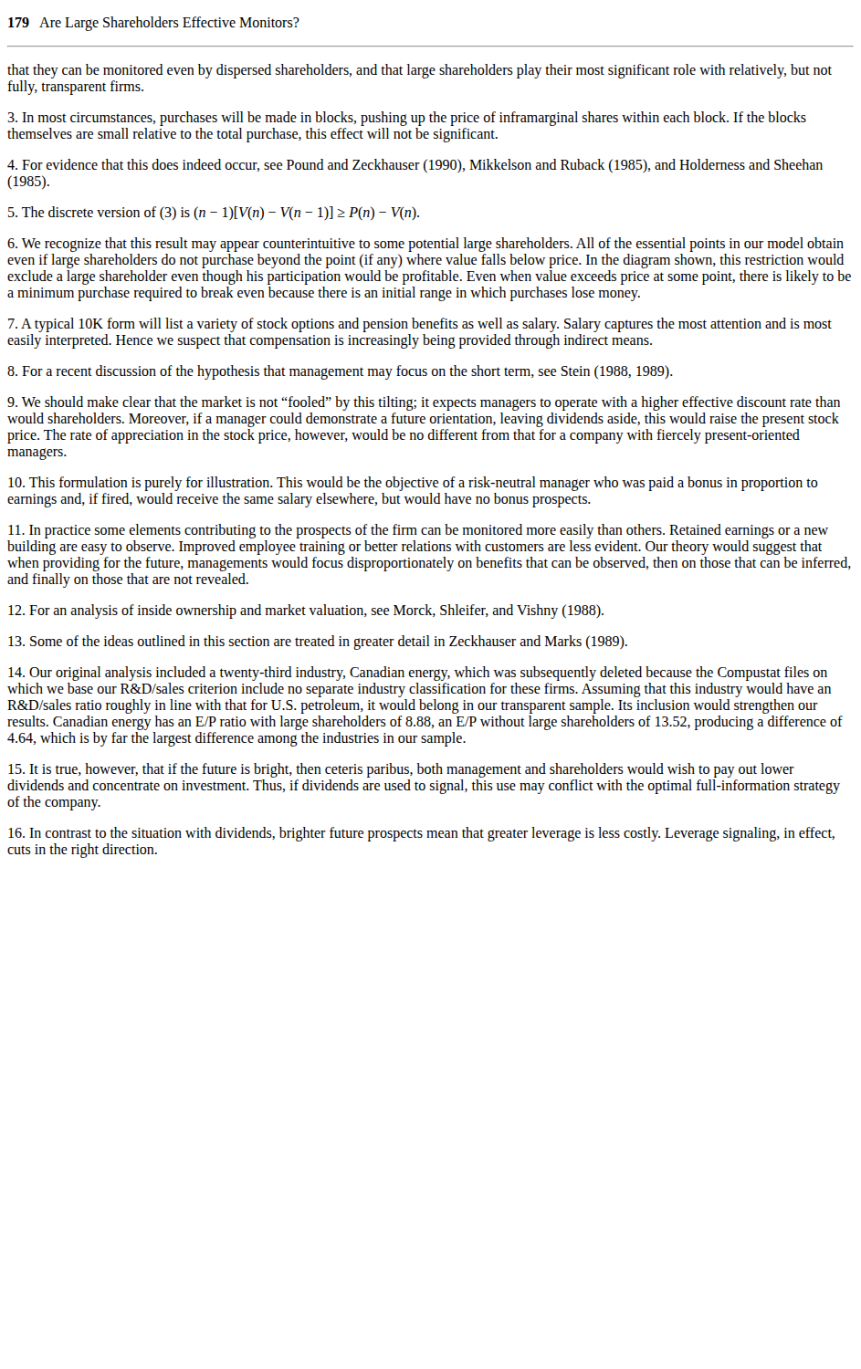179 Are Large Shareholders Effective Monitors?
that they can be monitored even by dispersed shareholders, and that large shareholders play their most significant role with relatively, but not fully, transparent firms.
3. In most circumstances, purchases will be made in blocks, pushing up the price of inframarginal shares within each block. If the blocks themselves are small relative to the total purchase, this effect will not be significant.
4. For evidence that this does indeed occur, see Pound and Zeckhauser (1990), Mikkelson and Ruback (1985), and Holderness and Sheehan (1985).
5. The discrete version of (3) is (n − 1)[V(n) − V(n − 1)] ≥ P(n) − V(n).
6. We recognize that this result may appear counterintuitive to some potential large shareholders. All of the essential points in our model obtain even if large shareholders do not purchase beyond the point (if any) where value falls below price. In the diagram shown, this restriction would exclude a large shareholder even though his participation would be profitable. Even when value exceeds price at some point, there is likely to be a minimum purchase required to break even because there is an initial range in which purchases lose money.
7. A typical 10K form will list a variety of stock options and pension benefits as well as salary. Salary captures the most attention and is most easily interpreted. Hence we suspect that compensation is increasingly being provided through indirect means.
8. For a recent discussion of the hypothesis that management may focus on the short term, see Stein (1988, 1989).
9. We should make clear that the market is not “fooled” by this tilting; it expects managers to operate with a higher effective discount rate than would shareholders. Moreover, if a manager could demonstrate a future orientation, leaving dividends aside, this would raise the present stock price. The rate of appreciation in the stock price, however, would be no different from that for a company with fiercely present-oriented managers.
10. This formulation is purely for illustration. This would be the objective of a risk-neutral manager who was paid a bonus in proportion to earnings and, if fired, would receive the same salary elsewhere, but would have no bonus prospects.
11. In practice some elements contributing to the prospects of the firm can be monitored more easily than others. Retained earnings or a new building are easy to observe. Improved employee training or better relations with customers are less evident. Our theory would suggest that when providing for the future, managements would focus disproportionately on benefits that can be observed, then on those that can be inferred, and finally on those that are not revealed.
12. For an analysis of inside ownership and market valuation, see Morck, Shleifer, and Vishny (1988).
13. Some of the ideas outlined in this section are treated in greater detail in Zeckhauser and Marks (1989).
14. Our original analysis included a twenty-third industry, Canadian energy, which was subsequently deleted because the Compustat files on which we base our R&D/sales criterion include no separate industry classification for these firms. Assuming that this industry would have an R&D/sales ratio roughly in line with that for U.S. petroleum, it would belong in our transparent sample. Its inclusion would strengthen our results. Canadian energy has an E/P ratio with large shareholders of 8.88, an E/P without large shareholders of 13.52, producing a difference of 4.64, which is by far the largest difference among the industries in our sample.
15. It is true, however, that if the future is bright, then ceteris paribus, both management and shareholders would wish to pay out lower dividends and concentrate on investment. Thus, if dividends are used to signal, this use may conflict with the optimal full-information strategy of the company.
16. In contrast to the situation with dividends, brighter future prospects mean that greater leverage is less costly. Leverage signaling, in effect, cuts in the right direction.